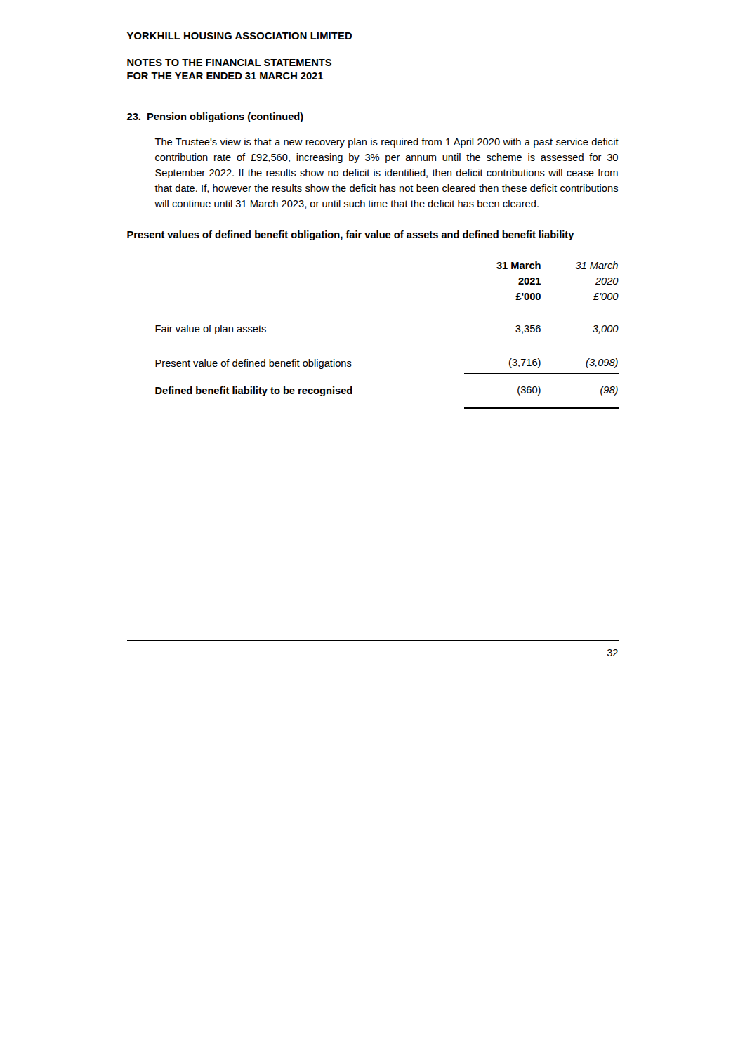YORKHILL HOUSING ASSOCIATION LIMITED
NOTES TO THE FINANCIAL STATEMENTS
FOR THE YEAR ENDED 31 MARCH 2021
23. Pension obligations (continued)
The Trustee's view is that a new recovery plan is required from 1 April 2020 with a past service deficit contribution rate of £92,560, increasing by 3% per annum until the scheme is assessed for 30 September 2022. If the results show no deficit is identified, then deficit contributions will cease from that date. If, however the results show the deficit has not been cleared then these deficit contributions will continue until 31 March 2023, or until such time that the deficit has been cleared.
Present values of defined benefit obligation, fair value of assets and defined benefit liability
| | 31 March 2021 £'000 | 31 March 2020 £'000 |
| --- | --- | --- |
| Fair value of plan assets | 3,356 | 3,000 |
| Present value of defined benefit obligations | (3,716) | (3,098) |
| Defined benefit liability to be recognised | (360) | (98) |
32